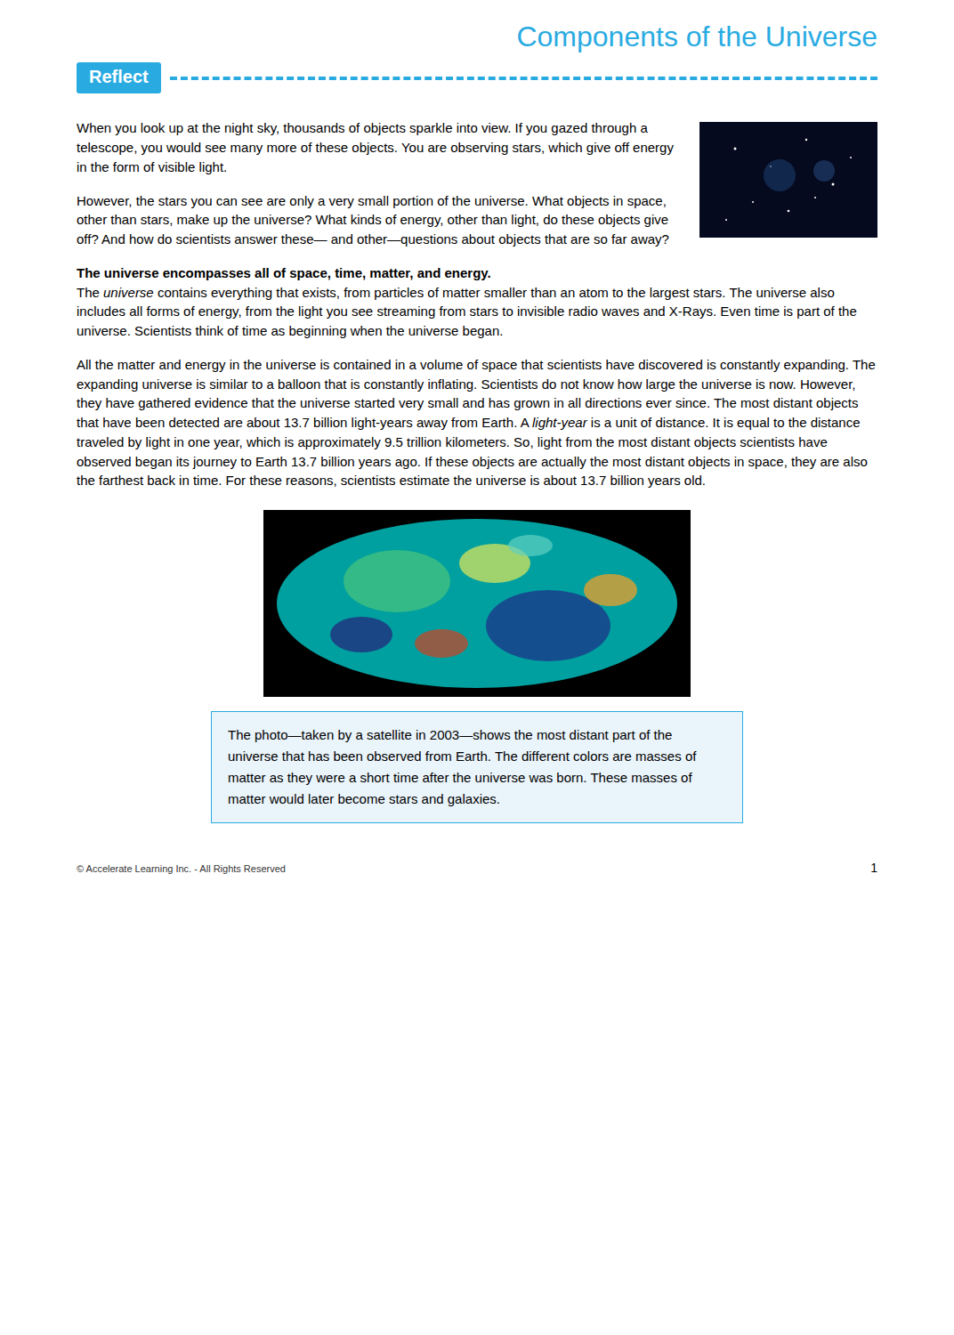Components of the Universe
Reflect
When you look up at the night sky, thousands of objects sparkle into view. If you gazed through a telescope, you would see many more of these objects. You are observing stars, which give off energy in the form of visible light.
However, the stars you can see are only a very small portion of the universe. What objects in space, other than stars, make up the universe? What kinds of energy, other than light, do these objects give off? And how do scientists answer these— and other—questions about objects that are so far away?
The universe encompasses all of space, time, matter, and energy.
The universe contains everything that exists, from particles of matter smaller than an atom to the largest stars. The universe also includes all forms of energy, from the light you see streaming from stars to invisible radio waves and X-Rays. Even time is part of the universe. Scientists think of time as beginning when the universe began.
All the matter and energy in the universe is contained in a volume of space that scientists have discovered is constantly expanding. The expanding universe is similar to a balloon that is constantly inflating. Scientists do not know how large the universe is now. However, they have gathered evidence that the universe started very small and has grown in all directions ever since. The most distant objects that have been detected are about 13.7 billion light-years away from Earth. A light-year is a unit of distance. It is equal to the distance traveled by light in one year, which is approximately 9.5 trillion kilometers. So, light from the most distant objects scientists have observed began its journey to Earth 13.7 billion years ago. If these objects are actually the most distant objects in space, they are also the farthest back in time. For these reasons, scientists estimate the universe is about 13.7 billion years old.
The photo—taken by a satellite in 2003—shows the most distant part of the universe that has been observed from Earth. The different colors are masses of matter as they were a short time after the universe was born. These masses of matter would later become stars and galaxies.
© Accelerate Learning Inc. - All Rights Reserved 1